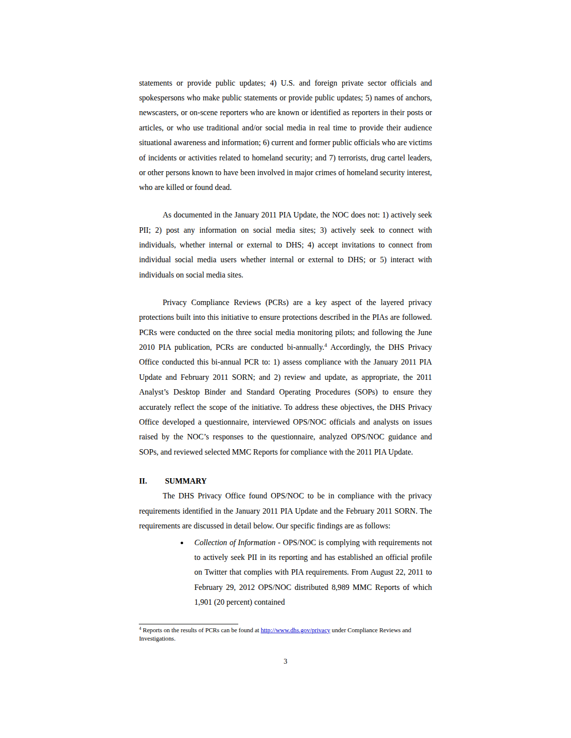statements or provide public updates; 4) U.S. and foreign private sector officials and spokespersons who make public statements or provide public updates; 5) names of anchors, newscasters, or on-scene reporters who are known or identified as reporters in their posts or articles, or who use traditional and/or social media in real time to provide their audience situational awareness and information; 6) current and former public officials who are victims of incidents or activities related to homeland security; and 7) terrorists, drug cartel leaders, or other persons known to have been involved in major crimes of homeland security interest, who are killed or found dead.
As documented in the January 2011 PIA Update, the NOC does not: 1) actively seek PII; 2) post any information on social media sites; 3) actively seek to connect with individuals, whether internal or external to DHS; 4) accept invitations to connect from individual social media users whether internal or external to DHS; or 5) interact with individuals on social media sites.
Privacy Compliance Reviews (PCRs) are a key aspect of the layered privacy protections built into this initiative to ensure protections described in the PIAs are followed. PCRs were conducted on the three social media monitoring pilots; and following the June 2010 PIA publication, PCRs are conducted bi-annually.4 Accordingly, the DHS Privacy Office conducted this bi-annual PCR to: 1) assess compliance with the January 2011 PIA Update and February 2011 SORN; and 2) review and update, as appropriate, the 2011 Analyst’s Desktop Binder and Standard Operating Procedures (SOPs) to ensure they accurately reflect the scope of the initiative. To address these objectives, the DHS Privacy Office developed a questionnaire, interviewed OPS/NOC officials and analysts on issues raised by the NOC’s responses to the questionnaire, analyzed OPS/NOC guidance and SOPs, and reviewed selected MMC Reports for compliance with the 2011 PIA Update.
II. SUMMARY
The DHS Privacy Office found OPS/NOC to be in compliance with the privacy requirements identified in the January 2011 PIA Update and the February 2011 SORN. The requirements are discussed in detail below. Our specific findings are as follows:
Collection of Information - OPS/NOC is complying with requirements not to actively seek PII in its reporting and has established an official profile on Twitter that complies with PIA requirements. From August 22, 2011 to February 29, 2012 OPS/NOC distributed 8,989 MMC Reports of which 1,901 (20 percent) contained
4 Reports on the results of PCRs can be found at http://www.dhs.gov/privacy under Compliance Reviews and Investigations.
3